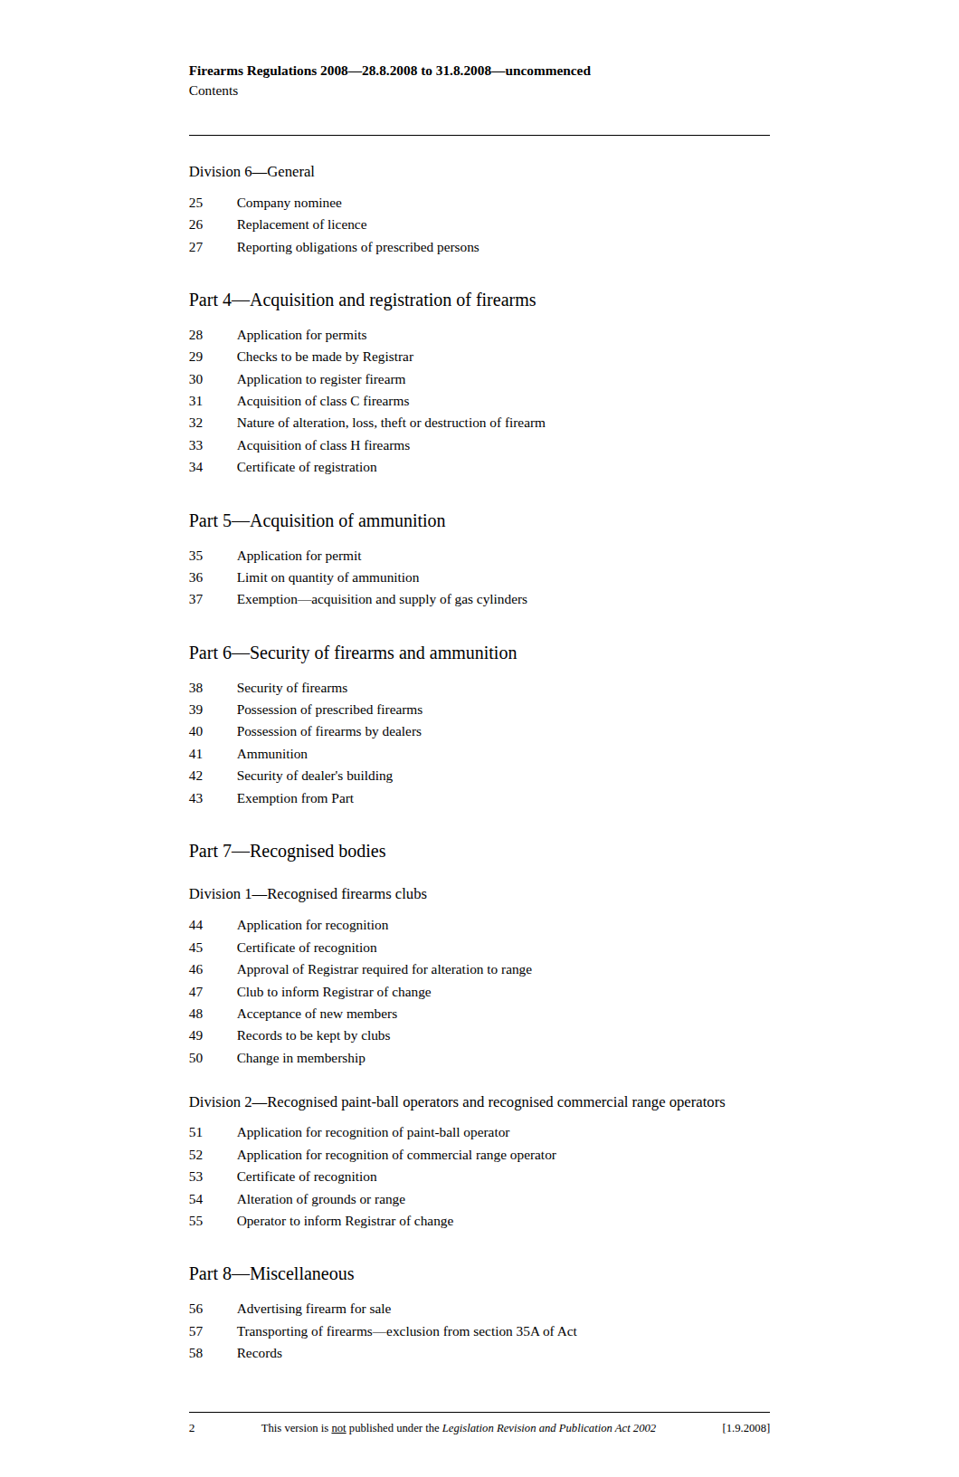Firearms Regulations 2008—28.8.2008 to 31.8.2008—uncommenced
Contents
Division 6—General
| 25 | Company nominee |
| 26 | Replacement of licence |
| 27 | Reporting obligations of prescribed persons |
Part 4—Acquisition and registration of firearms
| 28 | Application for permits |
| 29 | Checks to be made by Registrar |
| 30 | Application to register firearm |
| 31 | Acquisition of class C firearms |
| 32 | Nature of alteration, loss, theft or destruction of firearm |
| 33 | Acquisition of class H firearms |
| 34 | Certificate of registration |
Part 5—Acquisition of ammunition
| 35 | Application for permit |
| 36 | Limit on quantity of ammunition |
| 37 | Exemption—acquisition and supply of gas cylinders |
Part 6—Security of firearms and ammunition
| 38 | Security of firearms |
| 39 | Possession of prescribed firearms |
| 40 | Possession of firearms by dealers |
| 41 | Ammunition |
| 42 | Security of dealer's building |
| 43 | Exemption from Part |
Part 7—Recognised bodies
Division 1—Recognised firearms clubs
| 44 | Application for recognition |
| 45 | Certificate of recognition |
| 46 | Approval of Registrar required for alteration to range |
| 47 | Club to inform Registrar of change |
| 48 | Acceptance of new members |
| 49 | Records to be kept by clubs |
| 50 | Change in membership |
Division 2—Recognised paint-ball operators and recognised commercial range operators
| 51 | Application for recognition of paint-ball operator |
| 52 | Application for recognition of commercial range operator |
| 53 | Certificate of recognition |
| 54 | Alteration of grounds or range |
| 55 | Operator to inform Registrar of change |
Part 8—Miscellaneous
| 56 | Advertising firearm for sale |
| 57 | Transporting of firearms—exclusion from section 35A of Act |
| 58 | Records |
2
This version is not published under the Legislation Revision and Publication Act 2002
[1.9.2008]